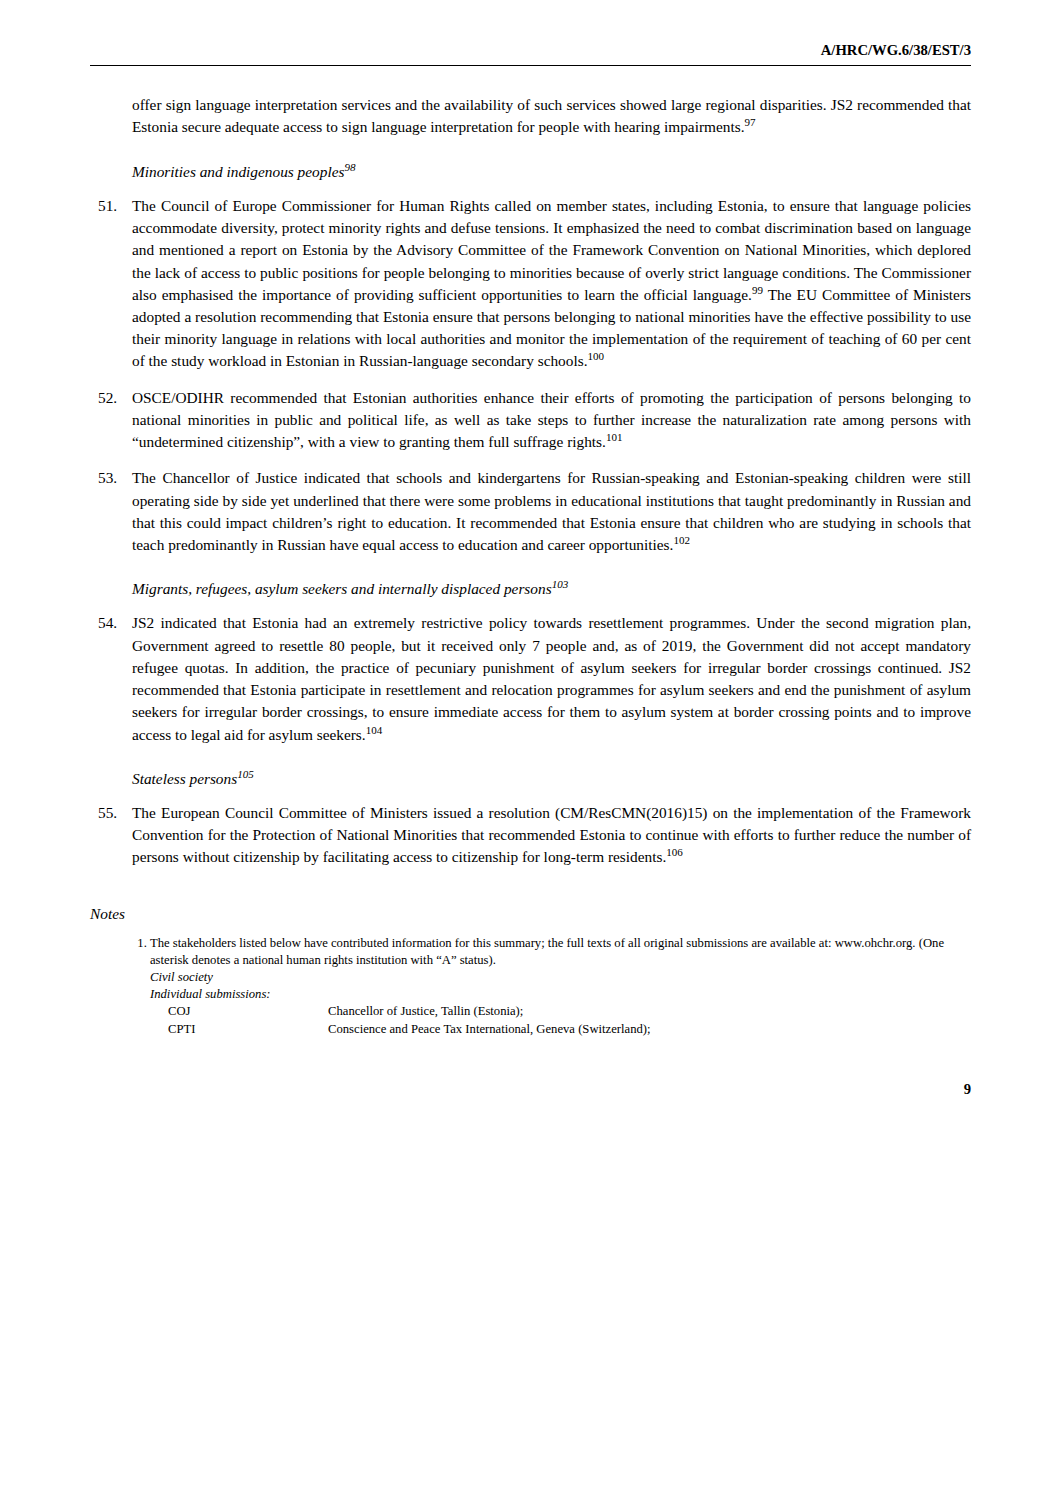A/HRC/WG.6/38/EST/3
offer sign language interpretation services and the availability of such services showed large regional disparities. JS2 recommended that Estonia secure adequate access to sign language interpretation for people with hearing impairments.97
Minorities and indigenous peoples98
51. The Council of Europe Commissioner for Human Rights called on member states, including Estonia, to ensure that language policies accommodate diversity, protect minority rights and defuse tensions. It emphasized the need to combat discrimination based on language and mentioned a report on Estonia by the Advisory Committee of the Framework Convention on National Minorities, which deplored the lack of access to public positions for people belonging to minorities because of overly strict language conditions. The Commissioner also emphasised the importance of providing sufficient opportunities to learn the official language.99 The EU Committee of Ministers adopted a resolution recommending that Estonia ensure that persons belonging to national minorities have the effective possibility to use their minority language in relations with local authorities and monitor the implementation of the requirement of teaching of 60 per cent of the study workload in Estonian in Russian-language secondary schools.100
52. OSCE/ODIHR recommended that Estonian authorities enhance their efforts of promoting the participation of persons belonging to national minorities in public and political life, as well as take steps to further increase the naturalization rate among persons with “undetermined citizenship”, with a view to granting them full suffrage rights.101
53. The Chancellor of Justice indicated that schools and kindergartens for Russian-speaking and Estonian-speaking children were still operating side by side yet underlined that there were some problems in educational institutions that taught predominantly in Russian and that this could impact children’s right to education. It recommended that Estonia ensure that children who are studying in schools that teach predominantly in Russian have equal access to education and career opportunities.102
Migrants, refugees, asylum seekers and internally displaced persons103
54. JS2 indicated that Estonia had an extremely restrictive policy towards resettlement programmes. Under the second migration plan, Government agreed to resettle 80 people, but it received only 7 people and, as of 2019, the Government did not accept mandatory refugee quotas. In addition, the practice of pecuniary punishment of asylum seekers for irregular border crossings continued. JS2 recommended that Estonia participate in resettlement and relocation programmes for asylum seekers and end the punishment of asylum seekers for irregular border crossings, to ensure immediate access for them to asylum system at border crossing points and to improve access to legal aid for asylum seekers.104
Stateless persons105
55. The European Council Committee of Ministers issued a resolution (CM/ResCMN(2016)15) on the implementation of the Framework Convention for the Protection of National Minorities that recommended Estonia to continue with efforts to further reduce the number of persons without citizenship by facilitating access to citizenship for long-term residents.106
Notes
The stakeholders listed below have contributed information for this summary; the full texts of all original submissions are available at: www.ohchr.org. (One asterisk denotes a national human rights institution with “A” status).
Civil society
Individual submissions:
| COJ | Chancellor of Justice, Tallin (Estonia); |
| CPTI | Conscience and Peace Tax International, Geneva (Switzerland); |
9